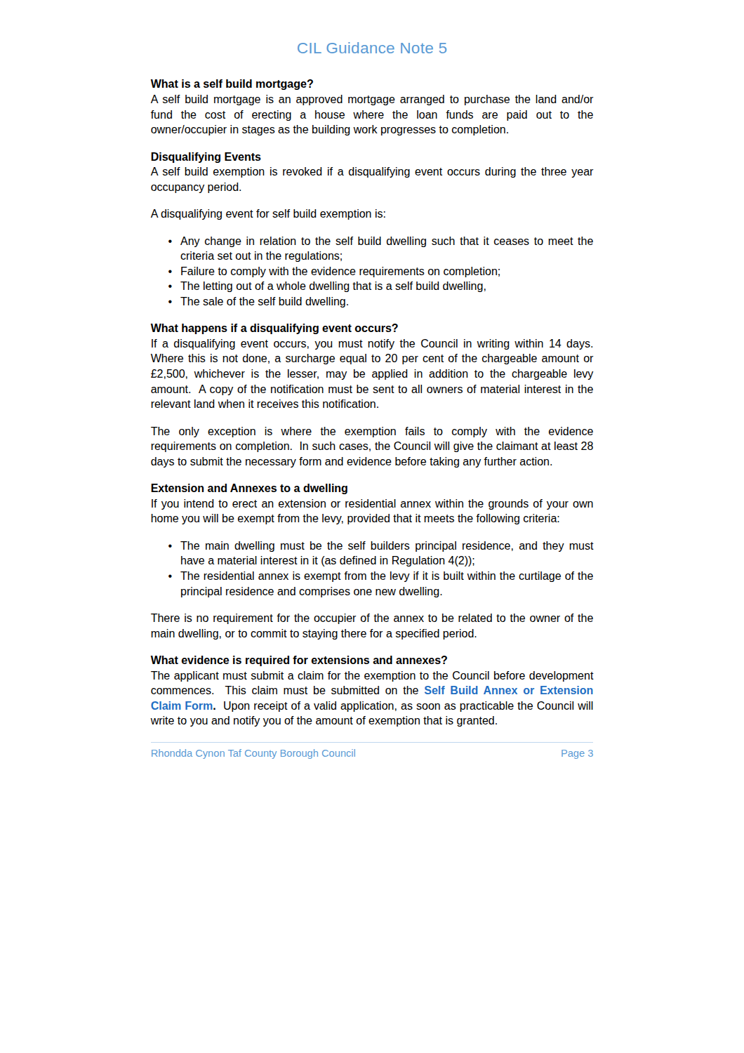CIL Guidance Note 5
What is a self build mortgage?
A self build mortgage is an approved mortgage arranged to purchase the land and/or fund the cost of erecting a house where the loan funds are paid out to the owner/occupier in stages as the building work progresses to completion.
Disqualifying Events
A self build exemption is revoked if a disqualifying event occurs during the three year occupancy period.
A disqualifying event for self build exemption is:
Any change in relation to the self build dwelling such that it ceases to meet the criteria set out in the regulations;
Failure to comply with the evidence requirements on completion;
The letting out of a whole dwelling that is a self build dwelling,
The sale of the self build dwelling.
What happens if a disqualifying event occurs?
If a disqualifying event occurs, you must notify the Council in writing within 14 days. Where this is not done, a surcharge equal to 20 per cent of the chargeable amount or £2,500, whichever is the lesser, may be applied in addition to the chargeable levy amount. A copy of the notification must be sent to all owners of material interest in the relevant land when it receives this notification.
The only exception is where the exemption fails to comply with the evidence requirements on completion. In such cases, the Council will give the claimant at least 28 days to submit the necessary form and evidence before taking any further action.
Extension and Annexes to a dwelling
If you intend to erect an extension or residential annex within the grounds of your own home you will be exempt from the levy, provided that it meets the following criteria:
The main dwelling must be the self builders principal residence, and they must have a material interest in it (as defined in Regulation 4(2));
The residential annex is exempt from the levy if it is built within the curtilage of the principal residence and comprises one new dwelling.
There is no requirement for the occupier of the annex to be related to the owner of the main dwelling, or to commit to staying there for a specified period.
What evidence is required for extensions and annexes?
The applicant must submit a claim for the exemption to the Council before development commences. This claim must be submitted on the Self Build Annex or Extension Claim Form. Upon receipt of a valid application, as soon as practicable the Council will write to you and notify you of the amount of exemption that is granted.
Rhondda Cynon Taf County Borough Council
Page 3